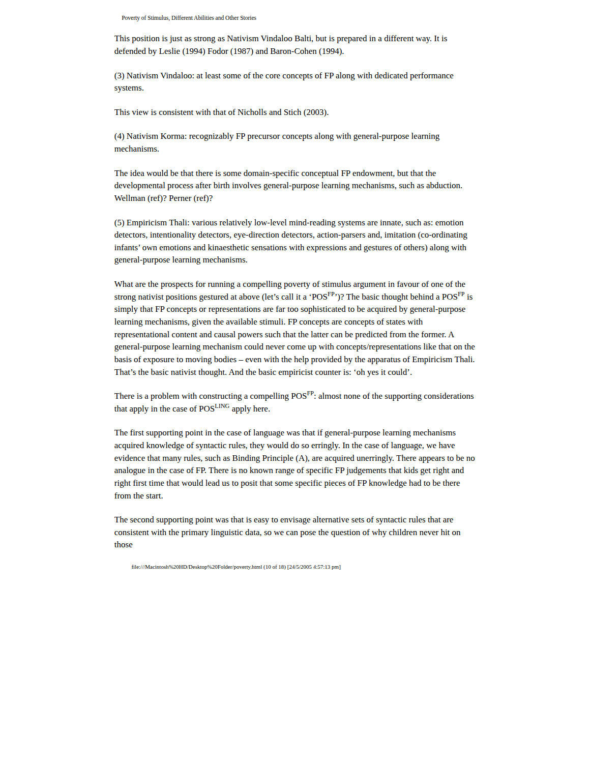Poverty of Stimulus, Different Abilities and Other Stories
This position is just as strong as Nativism Vindaloo Balti, but is prepared in a different way. It is defended by Leslie (1994) Fodor (1987) and Baron-Cohen (1994).
(3) Nativism Vindaloo: at least some of the core concepts of FP along with dedicated performance systems.
This view is consistent with that of Nicholls and Stich (2003).
(4) Nativism Korma: recognizably FP precursor concepts along with general-purpose learning mechanisms.
The idea would be that there is some domain-specific conceptual FP endowment, but that the developmental process after birth involves general-purpose learning mechanisms, such as abduction. Wellman (ref)? Perner (ref)?
(5) Empiricism Thali: various relatively low-level mind-reading systems are innate, such as: emotion detectors, intentionality detectors, eye-direction detectors, action-parsers and, imitation (co-ordinating infants’ own emotions and kinaesthetic sensations with expressions and gestures of others) along with general-purpose learning mechanisms.
What are the prospects for running a compelling poverty of stimulus argument in favour of one of the strong nativist positions gestured at above (let’s call it a ‘POSFP’)? The basic thought behind a POSFP is simply that FP concepts or representations are far too sophisticated to be acquired by general-purpose learning mechanisms, given the available stimuli. FP concepts are concepts of states with representational content and causal powers such that the latter can be predicted from the former. A general-purpose learning mechanism could never come up with concepts/representations like that on the basis of exposure to moving bodies – even with the help provided by the apparatus of Empiricism Thali. That’s the basic nativist thought. And the basic empiricist counter is: ‘oh yes it could’.
There is a problem with constructing a compelling POSFP: almost none of the supporting considerations that apply in the case of POSLING apply here.
The first supporting point in the case of language was that if general-purpose learning mechanisms acquired knowledge of syntactic rules, they would do so erringly. In the case of language, we have evidence that many rules, such as Binding Principle (A), are acquired unerringly. There appears to be no analogue in the case of FP. There is no known range of specific FP judgements that kids get right and right first time that would lead us to posit that some specific pieces of FP knowledge had to be there from the start.
The second supporting point was that is easy to envisage alternative sets of syntactic rules that are consistent with the primary linguistic data, so we can pose the question of why children never hit on those
file:///Macintosh%20HD/Desktop%20Folder/poverty.html (10 of 18) [24/5/2005 4:57:13 pm]